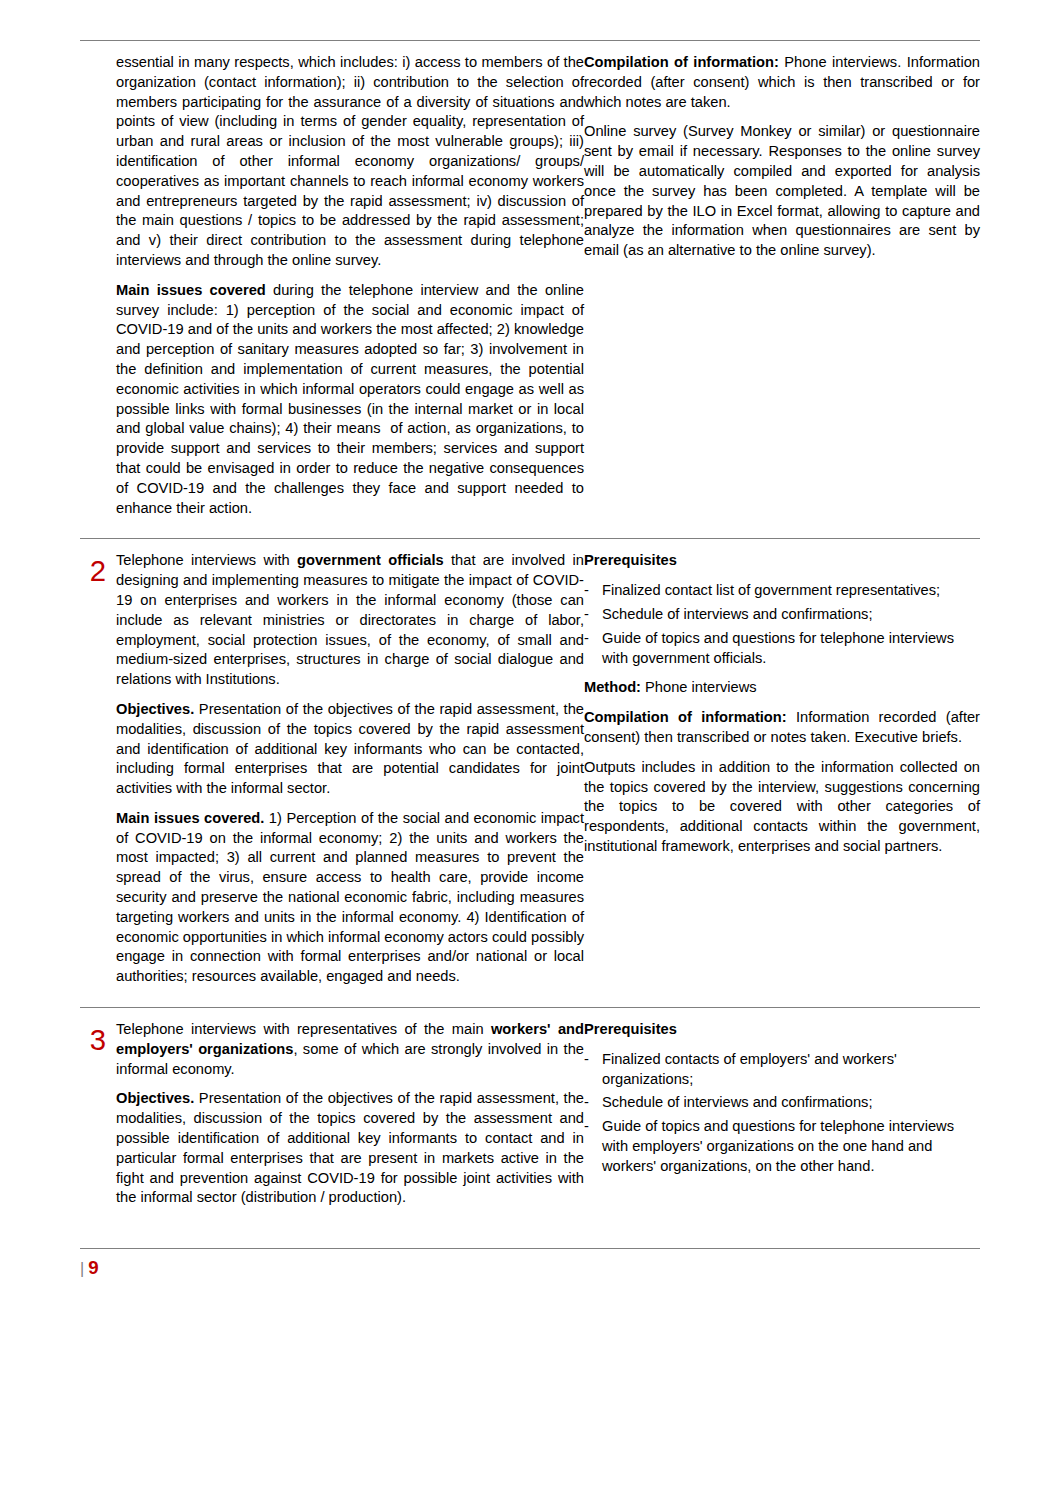| | essential in many respects, which includes: i) access to members of the organization (contact information); ii) contribution to the selection of members participating for the assurance of a diversity of situations and points of view (including in terms of gender equality, representation of urban and rural areas or inclusion of the most vulnerable groups); iii) identification of other informal economy organizations/ groups/ cooperatives as important channels to reach informal economy workers and entrepreneurs targeted by the rapid assessment; iv) discussion of the main questions / topics to be addressed by the rapid assessment; and v) their direct contribution to the assessment during telephone interviews and through the online survey. Main issues covered during the telephone interview and the online survey include: 1) perception of the social and economic impact of COVID-19 and of the units and workers the most affected; 2) knowledge and perception of sanitary measures adopted so far; 3) involvement in the definition and implementation of current measures, the potential economic activities in which informal operators could engage as well as possible links with formal businesses (in the internal market or in local and global value chains); 4) their means of action, as organizations, to provide support and services to their members; services and support that could be envisaged in order to reduce the negative consequences of COVID-19 and the challenges they face and support needed to enhance their action. | Compilation of information: Phone interviews. Information recorded (after consent) which is then transcribed or for which notes are taken. Online survey (Survey Monkey or similar) or questionnaire sent by email if necessary. Responses to the online survey will be automatically compiled and exported for analysis once the survey has been completed. A template will be prepared by the ILO in Excel format, allowing to capture and analyze the information when questionnaires are sent by email (as an alternative to the online survey). |
| 2 | Telephone interviews with government officials that are involved in designing and implementing measures to mitigate the impact of COVID-19 on enterprises and workers in the informal economy (those can include as relevant ministries or directorates in charge of labor, employment, social protection issues, of the economy, of small and medium-sized enterprises, structures in charge of social dialogue and relations with Institutions. Objectives. Presentation of the objectives of the rapid assessment, the modalities, discussion of the topics covered by the rapid assessment and identification of additional key informants who can be contacted, including formal enterprises that are potential candidates for joint activities with the informal sector. Main issues covered. 1) Perception of the social and economic impact of COVID-19 on the informal economy; 2) the units and workers the most impacted; 3) all current and planned measures to prevent the spread of the virus, ensure access to health care, provide income security and preserve the national economic fabric, including measures targeting workers and units in the informal economy. 4) Identification of economic opportunities in which informal economy actors could possibly engage in connection with formal enterprises and/or national or local authorities; resources available, engaged and needs. | Prerequisites Finalized contact list of government representatives; Schedule of interviews and confirmations; Guide of topics and questions for telephone interviews with government officials. Method: Phone interviews Compilation of information: Information recorded (after consent) then transcribed or notes taken. Executive briefs. Outputs includes in addition to the information collected on the topics covered by the interview, suggestions concerning the topics to be covered with other categories of respondents, additional contacts within the government, institutional framework, enterprises and social partners. |
| 3 | Telephone interviews with representatives of the main workers' and employers' organizations , some of which are strongly involved in the informal economy. Objectives. Presentation of the objectives of the rapid assessment, the modalities, discussion of the topics covered by the assessment and possible identification of additional key informants to contact and in particular formal enterprises that are present in markets active in the fight and prevention against COVID-19 for possible joint activities with the informal sector (distribution / production). | Prerequisites Finalized contacts of employers' and workers' organizations; Schedule of interviews and confirmations; Guide of topics and questions for telephone interviews with employers' organizations on the one hand and workers' organizations, on the other hand. |
|9